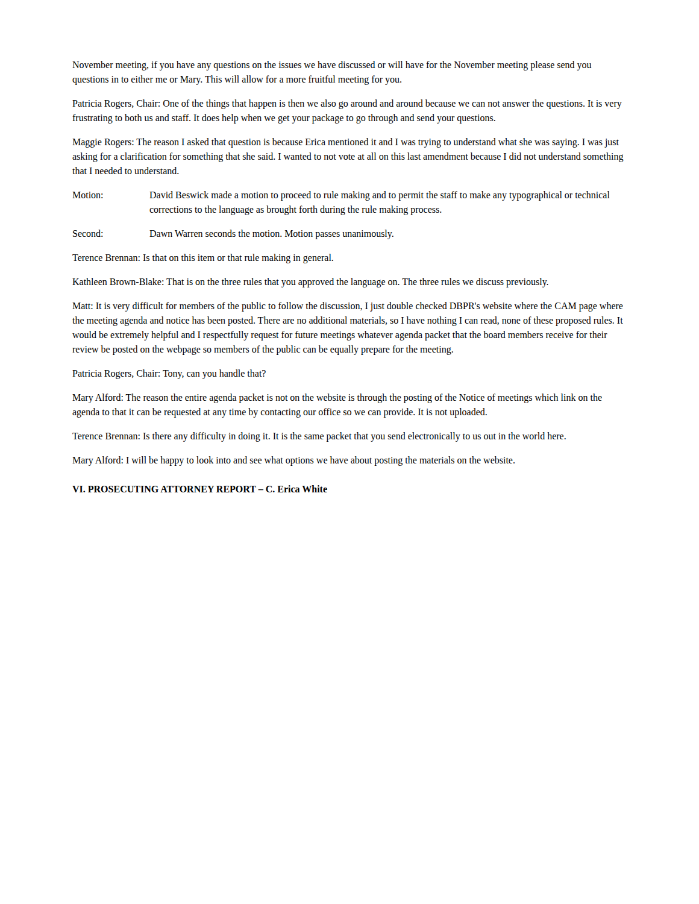November meeting, if you have any questions on the issues we have discussed or will have for the November meeting please send you questions in to either me or Mary. This will allow for a more fruitful meeting for you.
Patricia Rogers, Chair: One of the things that happen is then we also go around and around because we can not answer the questions. It is very frustrating to both us and staff. It does help when we get your package to go through and send your questions.
Maggie Rogers: The reason I asked that question is because Erica mentioned it and I was trying to understand what she was saying. I was just asking for a clarification for something that she said. I wanted to not vote at all on this last amendment because I did not understand something that I needed to understand.
Motion:
David Beswick made a motion to proceed to rule making and to permit the staff to make any typographical or technical corrections to the language as brought forth during the rule making process.
Second:
Dawn Warren seconds the motion. Motion passes unanimously.
Terence Brennan: Is that on this item or that rule making in general.
Kathleen Brown-Blake: That is on the three rules that you approved the language on. The three rules we discuss previously.
Matt: It is very difficult for members of the public to follow the discussion, I just double checked DBPR's website where the CAM page where the meeting agenda and notice has been posted. There are no additional materials, so I have nothing I can read, none of these proposed rules. It would be extremely helpful and I respectfully request for future meetings whatever agenda packet that the board members receive for their review be posted on the webpage so members of the public can be equally prepare for the meeting.
Patricia Rogers, Chair: Tony, can you handle that?
Mary Alford: The reason the entire agenda packet is not on the website is through the posting of the Notice of meetings which link on the agenda to that it can be requested at any time by contacting our office so we can provide. It is not uploaded.
Terence Brennan: Is there any difficulty in doing it. It is the same packet that you send electronically to us out in the world here.
Mary Alford: I will be happy to look into and see what options we have about posting the materials on the website.
VI. PROSECUTING ATTORNEY REPORT – C. Erica White